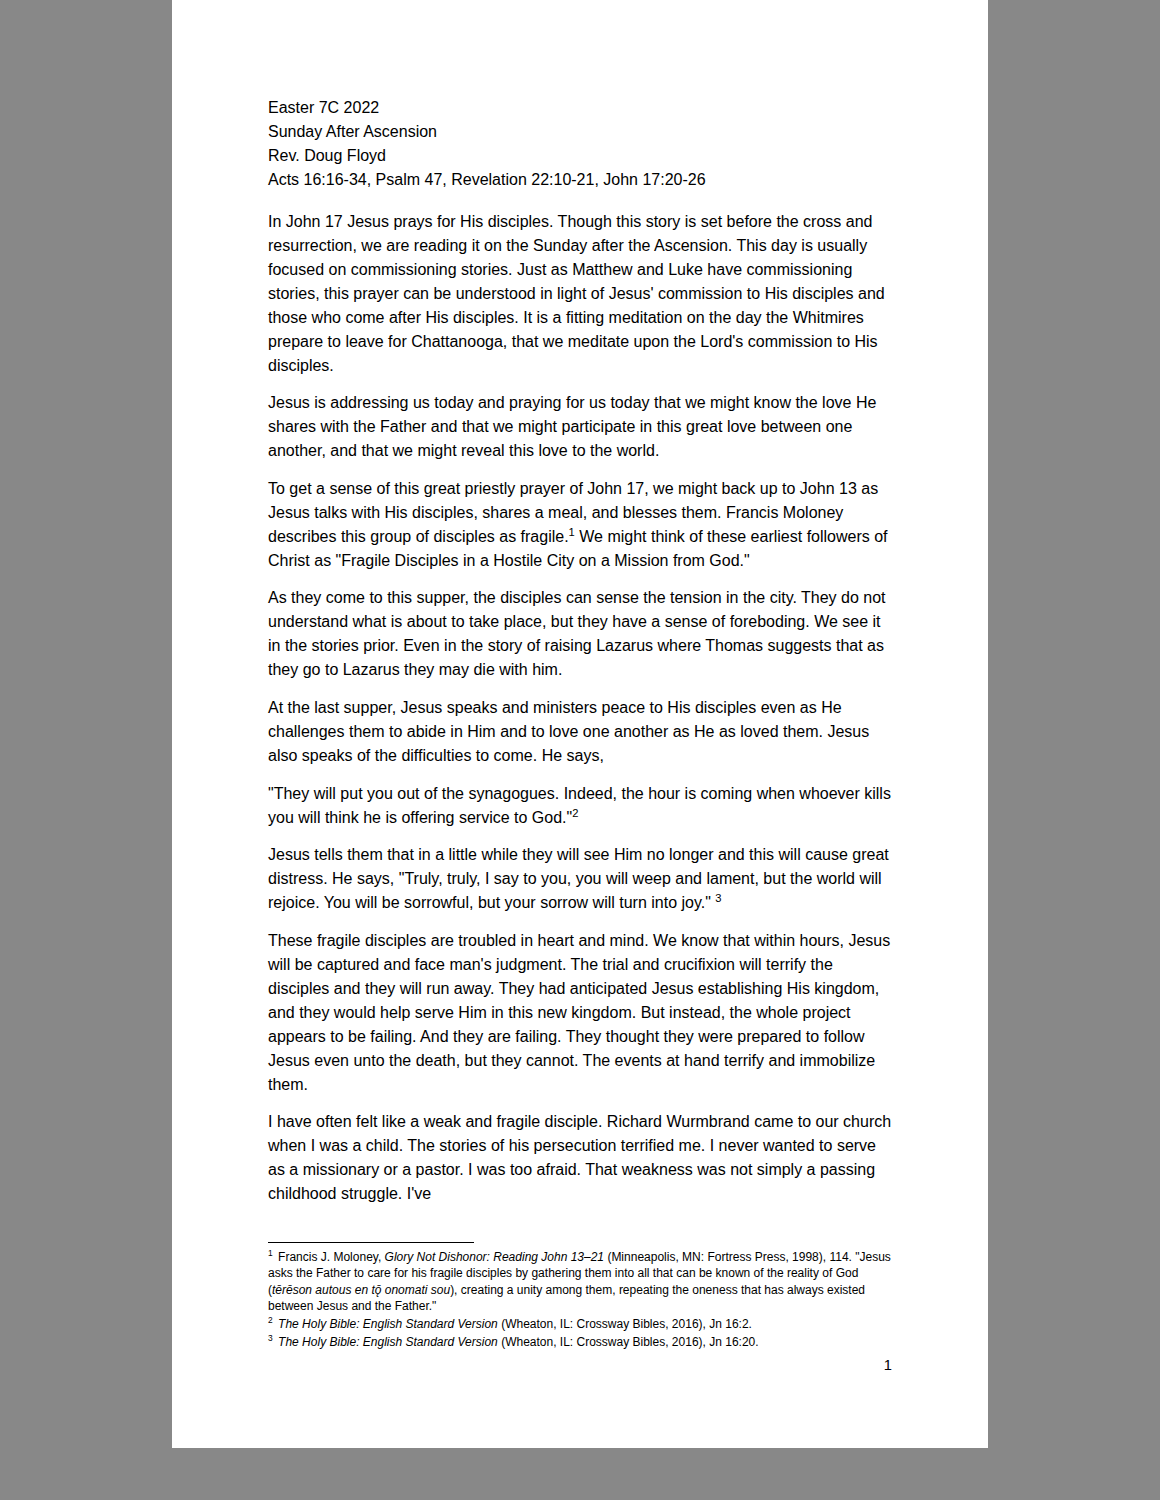Easter 7C 2022
Sunday After Ascension
Rev. Doug Floyd
Acts 16:16-34, Psalm 47, Revelation 22:10-21, John 17:20-26
In John 17 Jesus prays for His disciples. Though this story is set before the cross and resurrection, we are reading it on the Sunday after the Ascension. This day is usually focused on commissioning stories. Just as Matthew and Luke have commissioning stories, this prayer can be understood in light of Jesus' commission to His disciples and those who come after His disciples. It is a fitting meditation on the day the Whitmires prepare to leave for Chattanooga, that we meditate upon the Lord's commission to His disciples.
Jesus is addressing us today and praying for us today that we might know the love He shares with the Father and that we might participate in this great love between one another, and that we might reveal this love to the world.
To get a sense of this great priestly prayer of John 17, we might back up to John 13 as Jesus talks with His disciples, shares a meal, and blesses them. Francis Moloney describes this group of disciples as fragile.1 We might think of these earliest followers of Christ as "Fragile Disciples in a Hostile City on a Mission from God."
As they come to this supper, the disciples can sense the tension in the city. They do not understand what is about to take place, but they have a sense of foreboding. We see it in the stories prior. Even in the story of raising Lazarus where Thomas suggests that as they go to Lazarus they may die with him.
At the last supper, Jesus speaks and ministers peace to His disciples even as He challenges them to abide in Him and to love one another as He as loved them. Jesus also speaks of the difficulties to come. He says,
"They will put you out of the synagogues. Indeed, the hour is coming when whoever kills you will think he is offering service to God."2
Jesus tells them that in a little while they will see Him no longer and this will cause great distress. He says, "Truly, truly, I say to you, you will weep and lament, but the world will rejoice. You will be sorrowful, but your sorrow will turn into joy." 3
These fragile disciples are troubled in heart and mind. We know that within hours, Jesus will be captured and face man's judgment. The trial and crucifixion will terrify the disciples and they will run away. They had anticipated Jesus establishing His kingdom, and they would help serve Him in this new kingdom. But instead, the whole project appears to be failing. And they are failing. They thought they were prepared to follow Jesus even unto the death, but they cannot. The events at hand terrify and immobilize them.
I have often felt like a weak and fragile disciple. Richard Wurmbrand came to our church when I was a child. The stories of his persecution terrified me. I never wanted to serve as a missionary or a pastor. I was too afraid. That weakness was not simply a passing childhood struggle. I've
1 Francis J. Moloney, Glory Not Dishonor: Reading John 13–21 (Minneapolis, MN: Fortress Press, 1998), 114. "Jesus asks the Father to care for his fragile disciples by gathering them into all that can be known of the reality of God (tērēson autous en tǭ onomati sou), creating a unity among them, repeating the oneness that has always existed between Jesus and the Father."
2 The Holy Bible: English Standard Version (Wheaton, IL: Crossway Bibles, 2016), Jn 16:2.
3 The Holy Bible: English Standard Version (Wheaton, IL: Crossway Bibles, 2016), Jn 16:20.
1